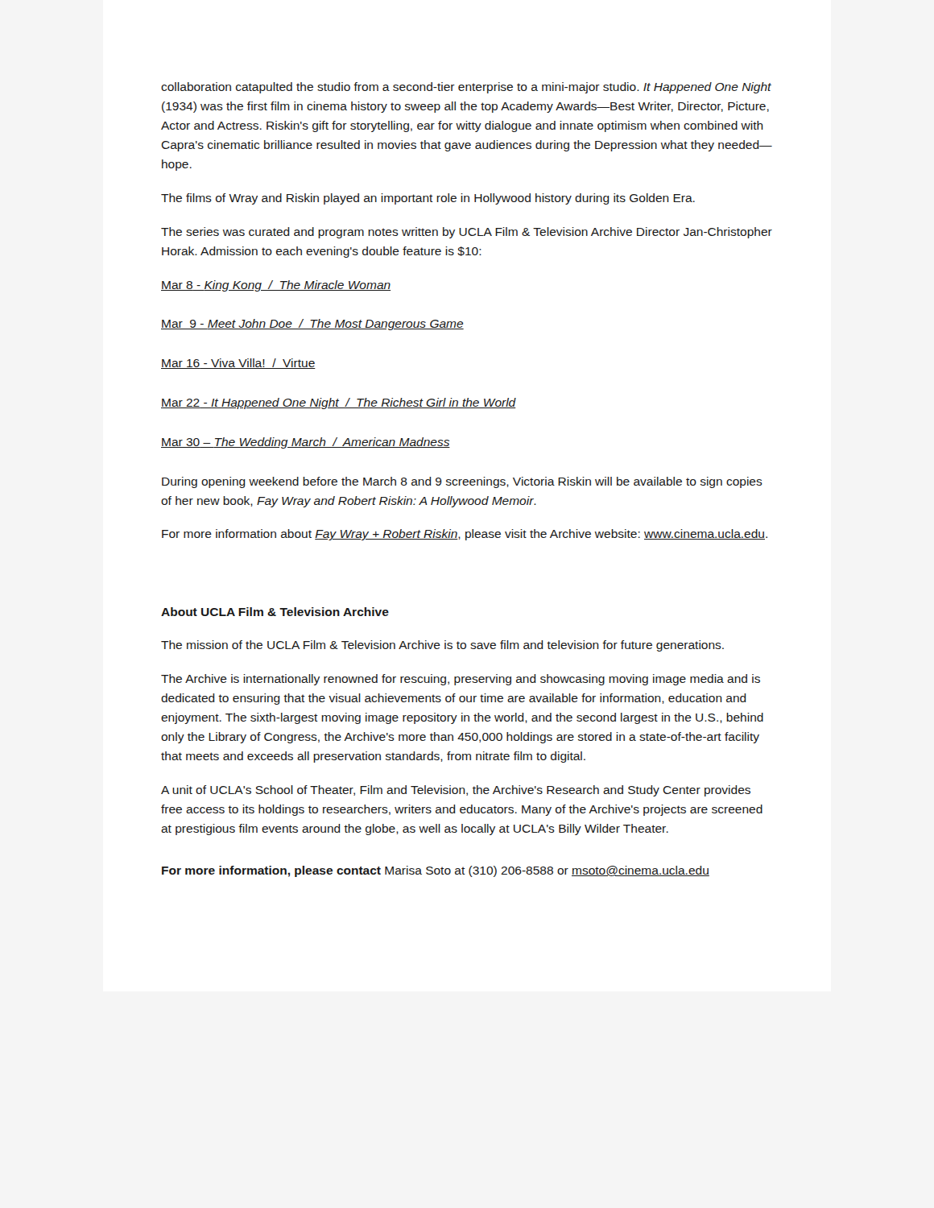collaboration catapulted the studio from a second-tier enterprise to a mini-major studio. It Happened One Night (1934) was the first film in cinema history to sweep all the top Academy Awards—Best Writer, Director, Picture, Actor and Actress. Riskin's gift for storytelling, ear for witty dialogue and innate optimism when combined with Capra's cinematic brilliance resulted in movies that gave audiences during the Depression what they needed—hope.
The films of Wray and Riskin played an important role in Hollywood history during its Golden Era.
The series was curated and program notes written by UCLA Film & Television Archive Director Jan-Christopher Horak. Admission to each evening's double feature is $10:
Mar 8 - King Kong / The Miracle Woman
Mar 9 - Meet John Doe / The Most Dangerous Game
Mar 16 - Viva Villa! / Virtue
Mar 22 - It Happened One Night / The Richest Girl in the World
Mar 30 – The Wedding March / American Madness
During opening weekend before the March 8 and 9 screenings, Victoria Riskin will be available to sign copies of her new book, Fay Wray and Robert Riskin: A Hollywood Memoir.
For more information about Fay Wray + Robert Riskin, please visit the Archive website: www.cinema.ucla.edu.
About UCLA Film & Television Archive
The mission of the UCLA Film & Television Archive is to save film and television for future generations.
The Archive is internationally renowned for rescuing, preserving and showcasing moving image media and is dedicated to ensuring that the visual achievements of our time are available for information, education and enjoyment. The sixth-largest moving image repository in the world, and the second largest in the U.S., behind only the Library of Congress, the Archive's more than 450,000 holdings are stored in a state-of-the-art facility that meets and exceeds all preservation standards, from nitrate film to digital.
A unit of UCLA's School of Theater, Film and Television, the Archive's Research and Study Center provides free access to its holdings to researchers, writers and educators. Many of the Archive's projects are screened at prestigious film events around the globe, as well as locally at UCLA's Billy Wilder Theater.
For more information, please contact Marisa Soto at (310) 206-8588 or msoto@cinema.ucla.edu